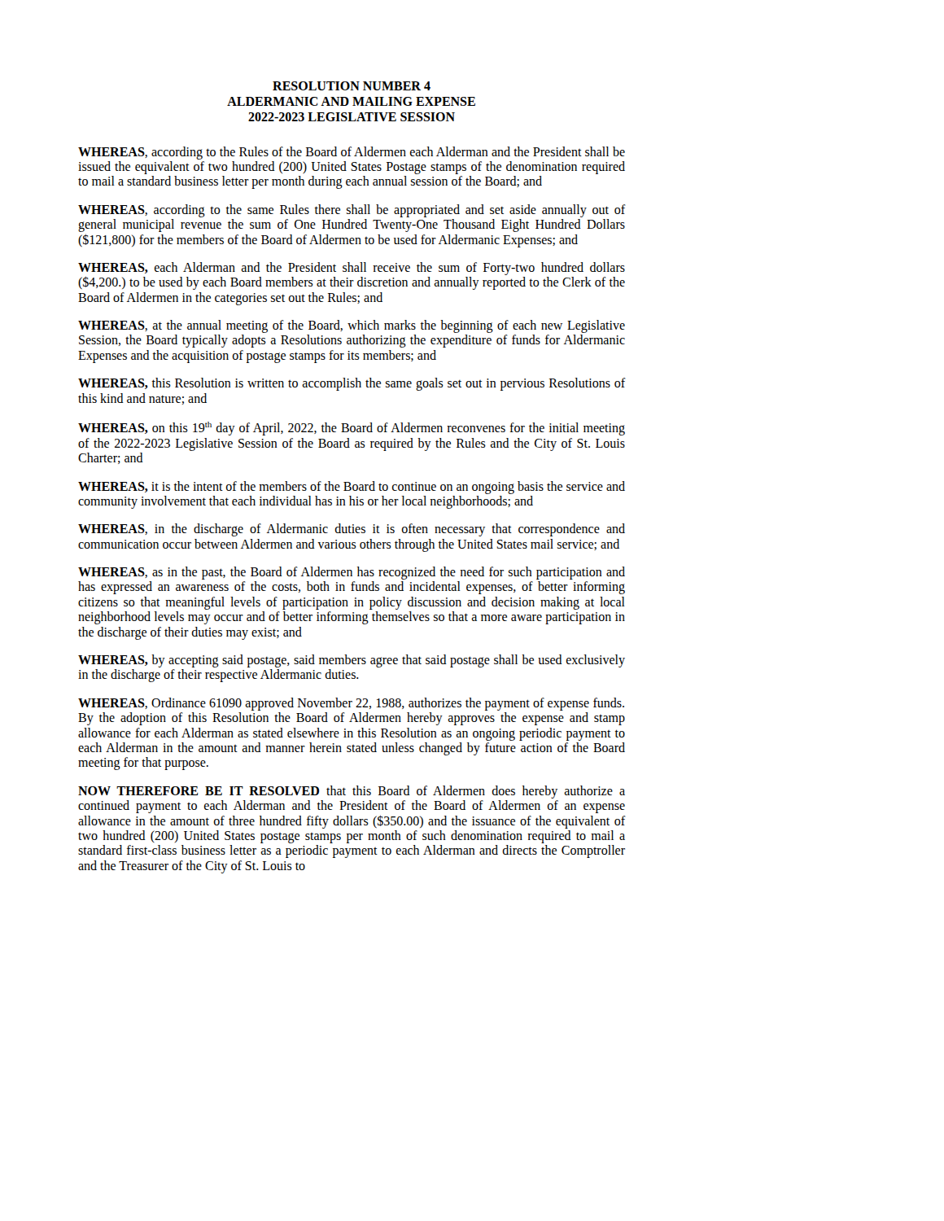RESOLUTION NUMBER 4
ALDERMANIC AND MAILING EXPENSE
2022-2023 LEGISLATIVE SESSION
WHEREAS, according to the Rules of the Board of Aldermen each Alderman and the President shall be issued the equivalent of two hundred (200) United States Postage stamps of the denomination required to mail a standard business letter per month during each annual session of the Board; and
WHEREAS, according to the same Rules there shall be appropriated and set aside annually out of general municipal revenue the sum of One Hundred Twenty-One Thousand Eight Hundred Dollars ($121,800) for the members of the Board of Aldermen to be used for Aldermanic Expenses; and
WHEREAS, each Alderman and the President shall receive the sum of Forty-two hundred dollars ($4,200.) to be used by each Board members at their discretion and annually reported to the Clerk of the Board of Aldermen in the categories set out the Rules; and
WHEREAS, at the annual meeting of the Board, which marks the beginning of each new Legislative Session, the Board typically adopts a Resolutions authorizing the expenditure of funds for Aldermanic Expenses and the acquisition of postage stamps for its members; and
WHEREAS, this Resolution is written to accomplish the same goals set out in pervious Resolutions of this kind and nature; and
WHEREAS, on this 19th day of April, 2022, the Board of Aldermen reconvenes for the initial meeting of the 2022-2023 Legislative Session of the Board as required by the Rules and the City of St. Louis Charter; and
WHEREAS, it is the intent of the members of the Board to continue on an ongoing basis the service and community involvement that each individual has in his or her local neighborhoods; and
WHEREAS, in the discharge of Aldermanic duties it is often necessary that correspondence and communication occur between Aldermen and various others through the United States mail service; and
WHEREAS, as in the past, the Board of Aldermen has recognized the need for such participation and has expressed an awareness of the costs, both in funds and incidental expenses, of better informing citizens so that meaningful levels of participation in policy discussion and decision making at local neighborhood levels may occur and of better informing themselves so that a more aware participation in the discharge of their duties may exist; and
WHEREAS, by accepting said postage, said members agree that said postage shall be used exclusively in the discharge of their respective Aldermanic duties.
WHEREAS, Ordinance 61090 approved November 22, 1988, authorizes the payment of expense funds. By the adoption of this Resolution the Board of Aldermen hereby approves the expense and stamp allowance for each Alderman as stated elsewhere in this Resolution as an ongoing periodic payment to each Alderman in the amount and manner herein stated unless changed by future action of the Board meeting for that purpose.
NOW THEREFORE BE IT RESOLVED that this Board of Aldermen does hereby authorize a continued payment to each Alderman and the President of the Board of Aldermen of an expense allowance in the amount of three hundred fifty dollars ($350.00) and the issuance of the equivalent of two hundred (200) United States postage stamps per month of such denomination required to mail a standard first-class business letter as a periodic payment to each Alderman and directs the Comptroller and the Treasurer of the City of St. Louis to